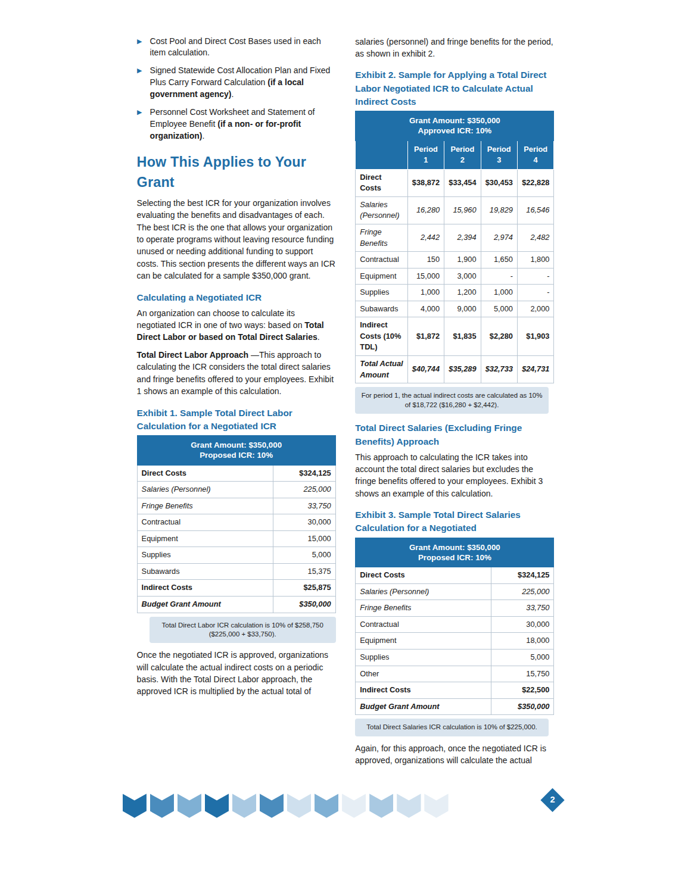Cost Pool and Direct Cost Bases used in each item calculation.
Signed Statewide Cost Allocation Plan and Fixed Plus Carry Forward Calculation (if a local government agency).
Personnel Cost Worksheet and Statement of Employee Benefit (if a non- or for-profit organization).
How This Applies to Your Grant
Selecting the best ICR for your organization involves evaluating the benefits and disadvantages of each. The best ICR is the one that allows your organization to operate programs without leaving resource funding unused or needing additional funding to support costs. This section presents the different ways an ICR can be calculated for a sample $350,000 grant.
Calculating a Negotiated ICR
An organization can choose to calculate its negotiated ICR in one of two ways: based on Total Direct Labor or based on Total Direct Salaries.
Total Direct Labor Approach —This approach to calculating the ICR considers the total direct salaries and fringe benefits offered to your employees. Exhibit 1 shows an example of this calculation.
Exhibit 1. Sample Total Direct Labor Calculation for a Negotiated ICR
| Grant Amount: $350,000 Proposed ICR: 10% |
| --- |
| Direct Costs | $324,125 |
| Salaries (Personnel) | 225,000 |
| Fringe Benefits | 33,750 |
| Contractual | 30,000 |
| Equipment | 15,000 |
| Supplies | 5,000 |
| Subawards | 15,375 |
| Indirect Costs | $25,875 |
| Budget Grant Amount | $350,000 |
Total Direct Labor ICR calculation is 10% of $258,750 ($225,000 + $33,750).
Once the negotiated ICR is approved, organizations will calculate the actual indirect costs on a periodic basis. With the Total Direct Labor approach, the approved ICR is multiplied by the actual total of
salaries (personnel) and fringe benefits for the period, as shown in exhibit 2.
Exhibit 2. Sample for Applying a Total Direct Labor Negotiated ICR to Calculate Actual Indirect Costs
| Grant Amount: $350,000 Approved ICR: 10% |
| --- |
| | Period 1 | Period 2 | Period 3 | Period 4 |
| Direct Costs | $38,872 | $33,454 | $30,453 | $22,828 |
| Salaries (Personnel) | 16,280 | 15,960 | 19,829 | 16,546 |
| Fringe Benefits | 2,442 | 2,394 | 2,974 | 2,482 |
| Contractual | 150 | 1,900 | 1,650 | 1,800 |
| Equipment | 15,000 | 3,000 | - | - |
| Supplies | 1,000 | 1,200 | 1,000 | - |
| Subawards | 4,000 | 9,000 | 5,000 | 2,000 |
| Indirect Costs (10% TDL) | $1,872 | $1,835 | $2,280 | $1,903 |
| Total Actual Amount | $40,744 | $35,289 | $32,733 | $24,731 |
For period 1, the actual indirect costs are calculated as 10% of $18,722 ($16,280 + $2,442).
Total Direct Salaries (Excluding Fringe Benefits) Approach
This approach to calculating the ICR takes into account the total direct salaries but excludes the fringe benefits offered to your employees. Exhibit 3 shows an example of this calculation.
Exhibit 3. Sample Total Direct Salaries Calculation for a Negotiated
| Grant Amount: $350,000 Proposed ICR: 10% |
| --- |
| Direct Costs | $324,125 |
| Salaries (Personnel) | 225,000 |
| Fringe Benefits | 33,750 |
| Contractual | 30,000 |
| Equipment | 18,000 |
| Supplies | 5,000 |
| Other | 15,750 |
| Indirect Costs | $22,500 |
| Budget Grant Amount | $350,000 |
Total Direct Salaries ICR calculation is 10% of $225,000.
Again, for this approach, once the negotiated ICR is approved, organizations will calculate the actual
2